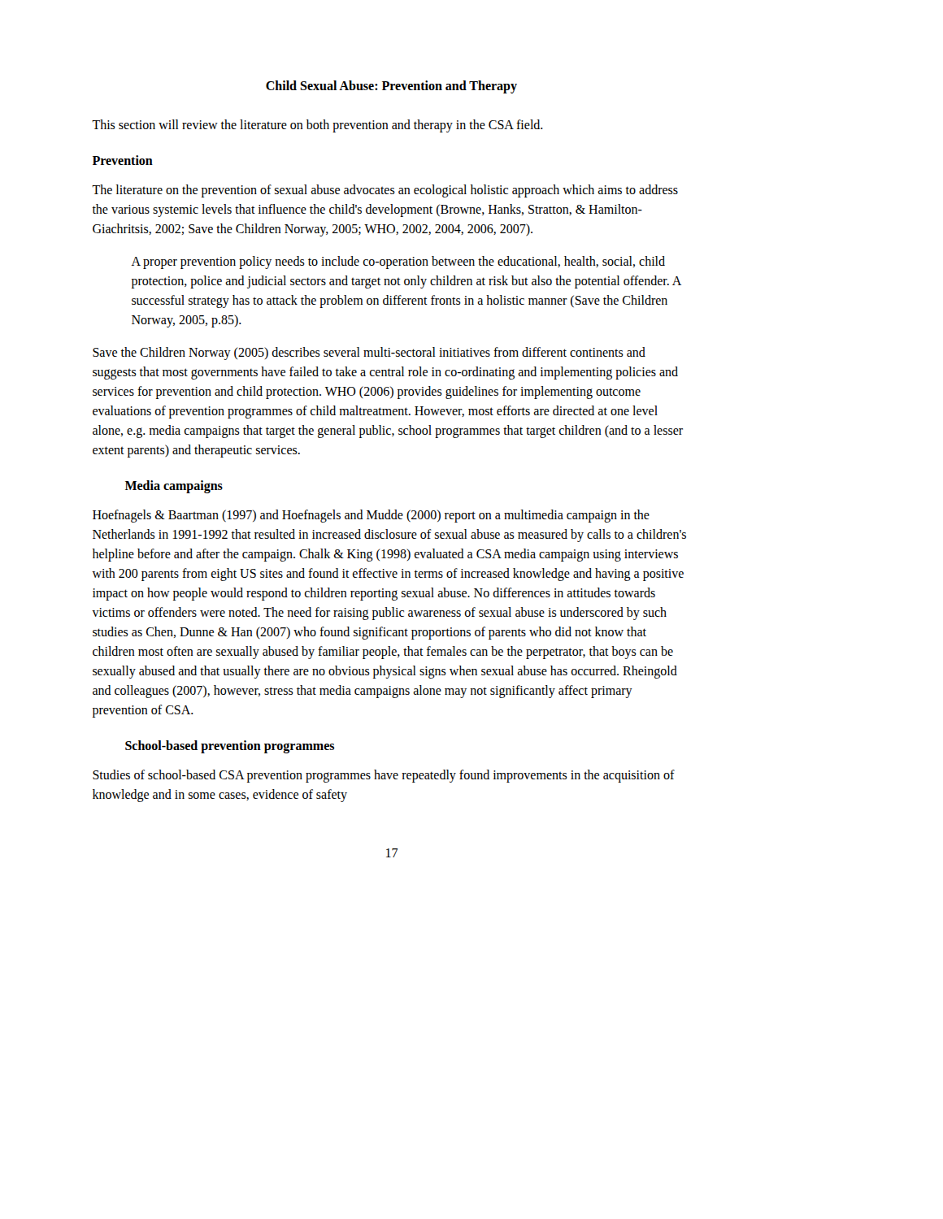Child Sexual Abuse: Prevention and Therapy
This section will review the literature on both prevention and therapy in the CSA field.
Prevention
The literature on the prevention of sexual abuse advocates an ecological holistic approach which aims to address the various systemic levels that influence the child's development (Browne, Hanks, Stratton, & Hamilton-Giachritsis, 2002; Save the Children Norway, 2005; WHO, 2002, 2004, 2006, 2007).
A proper prevention policy needs to include co-operation between the educational, health, social, child protection, police and judicial sectors and target not only children at risk but also the potential offender. A successful strategy has to attack the problem on different fronts in a holistic manner (Save the Children Norway, 2005, p.85).
Save the Children Norway (2005) describes several multi-sectoral initiatives from different continents and suggests that most governments have failed to take a central role in co-ordinating and implementing policies and services for prevention and child protection. WHO (2006) provides guidelines for implementing outcome evaluations of prevention programmes of child maltreatment. However, most efforts are directed at one level alone, e.g. media campaigns that target the general public, school programmes that target children (and to a lesser extent parents) and therapeutic services.
Media campaigns
Hoefnagels & Baartman (1997) and Hoefnagels and Mudde (2000) report on a multimedia campaign in the Netherlands in 1991-1992 that resulted in increased disclosure of sexual abuse as measured by calls to a children's helpline before and after the campaign. Chalk & King (1998) evaluated a CSA media campaign using interviews with 200 parents from eight US sites and found it effective in terms of increased knowledge and having a positive impact on how people would respond to children reporting sexual abuse. No differences in attitudes towards victims or offenders were noted. The need for raising public awareness of sexual abuse is underscored by such studies as Chen, Dunne & Han (2007) who found significant proportions of parents who did not know that children most often are sexually abused by familiar people, that females can be the perpetrator, that boys can be sexually abused and that usually there are no obvious physical signs when sexual abuse has occurred. Rheingold and colleagues (2007), however, stress that media campaigns alone may not significantly affect primary prevention of CSA.
School-based prevention programmes
Studies of school-based CSA prevention programmes have repeatedly found improvements in the acquisition of knowledge and in some cases, evidence of safety
17